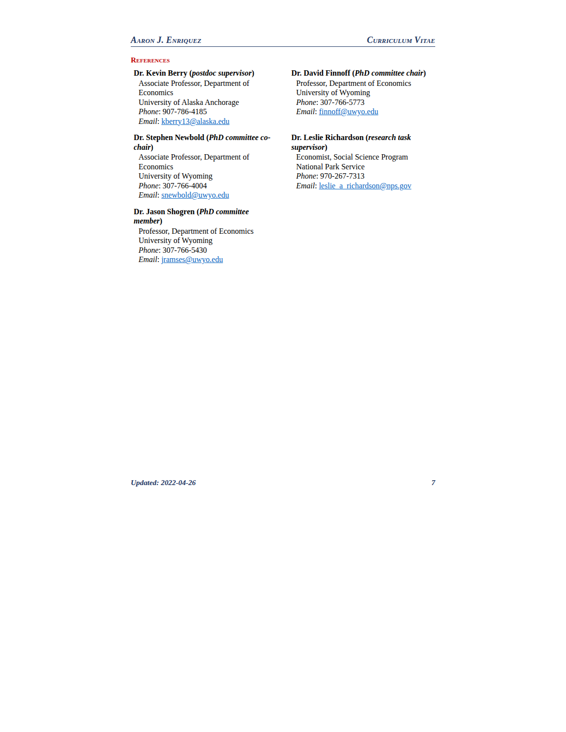Aaron J. Enriquez
Curriculum Vitae
References
Dr. Kevin Berry (postdoc supervisor)
Associate Professor, Department of Economics
University of Alaska Anchorage
Phone: 907-786-4185
Email: kberry13@alaska.edu
Dr. David Finnoff (PhD committee chair)
Professor, Department of Economics
University of Wyoming
Phone: 307-766-5773
Email: finnoff@uwyo.edu
Dr. Stephen Newbold (PhD committee co-chair)
Associate Professor, Department of Economics
University of Wyoming
Phone: 307-766-4004
Email: snewbold@uwyo.edu
Dr. Leslie Richardson (research task supervisor)
Economist, Social Science Program
National Park Service
Phone: 970-267-7313
Email: leslie_a_richardson@nps.gov
Dr. Jason Shogren (PhD committee member)
Professor, Department of Economics
University of Wyoming
Phone: 307-766-5430
Email: jramses@uwyo.edu
Updated: 2022-04-26
7